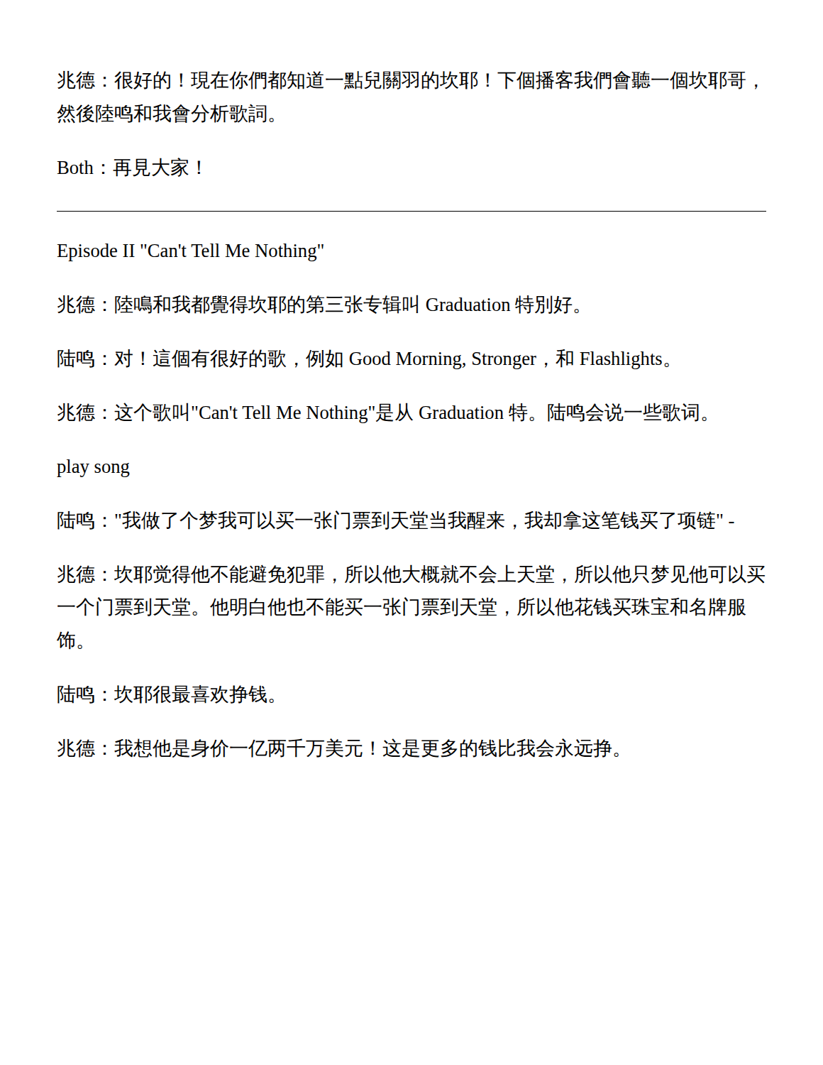兆德：很好的！現在你們都知道一點兒關羽的坎耶！下個播客我們會聽一個坎耶哥，然後陸鸣和我會分析歌詞。
Both：再見大家！
Episode II "Can't Tell Me Nothing"
兆德：陸鳴和我都覺得坎耶的第三张专辑叫 Graduation 特別好。
陆鸣：对！這個有很好的歌，例如 Good Morning, Stronger，和 Flashlights。
兆德：这个歌叫"Can't Tell Me Nothing"是从 Graduation 特。陆鸣会说一些歌词。
play song
陆鸣："我做了个梦我可以买一张门票到天堂当我醒来，我却拿这笔钱买了项链" -
兆德：坎耶觉得他不能避免犯罪，所以他大概就不会上天堂，所以他只梦见他可以买一个门票到天堂。他明白他也不能买一张门票到天堂，所以他花钱买珠宝和名牌服饰。
陆鸣：坎耶很最喜欢挣钱。
兆德：我想他是身价一亿两千万美元！这是更多的钱比我会永远挣。